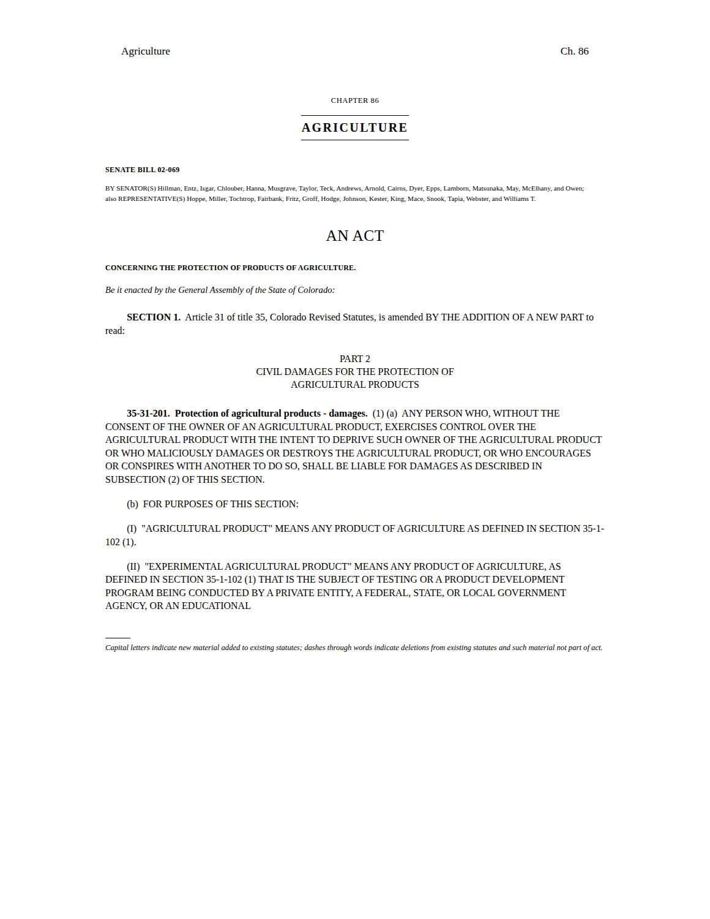Agriculture Ch. 86
CHAPTER 86
AGRICULTURE
SENATE BILL 02-069
BY SENATOR(S) Hillman, Entz, Isgar, Chlouber, Hanna, Musgrave, Taylor, Teck, Andrews, Arnold, Cairns, Dyer, Epps, Lamborn, Matsunaka, May, McElhany, and Owen;
also REPRESENTATIVE(S) Hoppe, Miller, Tochtrop, Fairbank, Fritz, Groff, Hodge, Johnson, Kester, King, Mace, Snook, Tapia, Webster, and Williams T.
AN ACT
CONCERNING THE PROTECTION OF PRODUCTS OF AGRICULTURE.
Be it enacted by the General Assembly of the State of Colorado:
SECTION 1. Article 31 of title 35, Colorado Revised Statutes, is amended BY THE ADDITION OF A NEW PART to read:
PART 2
CIVIL DAMAGES FOR THE PROTECTION OF
AGRICULTURAL PRODUCTS
35-31-201. Protection of agricultural products - damages. (1) (a) ANY PERSON WHO, WITHOUT THE CONSENT OF THE OWNER OF AN AGRICULTURAL PRODUCT, EXERCISES CONTROL OVER THE AGRICULTURAL PRODUCT WITH THE INTENT TO DEPRIVE SUCH OWNER OF THE AGRICULTURAL PRODUCT OR WHO MALICIOUSLY DAMAGES OR DESTROYS THE AGRICULTURAL PRODUCT, OR WHO ENCOURAGES OR CONSPIRES WITH ANOTHER TO DO SO, SHALL BE LIABLE FOR DAMAGES AS DESCRIBED IN SUBSECTION (2) OF THIS SECTION.
(b) FOR PURPOSES OF THIS SECTION:
(I) "AGRICULTURAL PRODUCT" MEANS ANY PRODUCT OF AGRICULTURE AS DEFINED IN SECTION 35-1-102 (1).
(II) "EXPERIMENTAL AGRICULTURAL PRODUCT" MEANS ANY PRODUCT OF AGRICULTURE, AS DEFINED IN SECTION 35-1-102 (1) THAT IS THE SUBJECT OF TESTING OR A PRODUCT DEVELOPMENT PROGRAM BEING CONDUCTED BY A PRIVATE ENTITY, A FEDERAL, STATE, OR LOCAL GOVERNMENT AGENCY, OR AN EDUCATIONAL
Capital letters indicate new material added to existing statutes; dashes through words indicate deletions from existing statutes and such material not part of act.